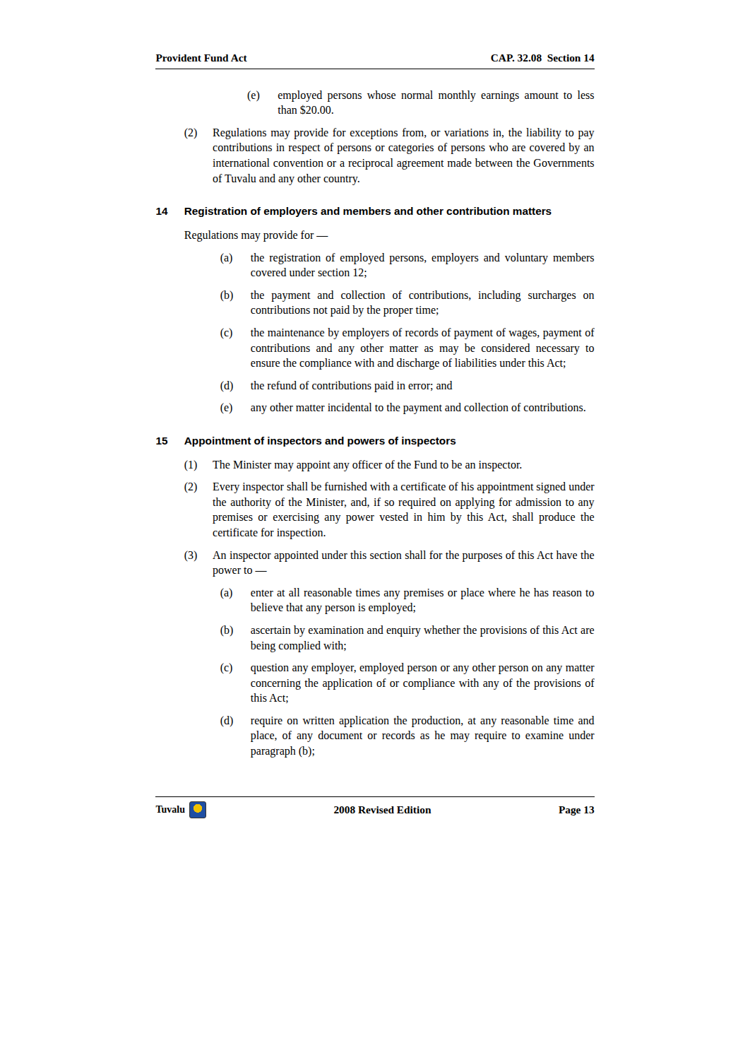Provident Fund Act
CAP. 32.08 Section 14
(e)
employed persons whose normal monthly earnings amount to less than $20.00.
(2)
Regulations may provide for exceptions from, or variations in, the liability to pay contributions in respect of persons or categories of persons who are covered by an international convention or a reciprocal agreement made between the Governments of Tuvalu and any other country.
14 Registration of employers and members and other contribution matters
Regulations may provide for —
(a)
the registration of employed persons, employers and voluntary members covered under section 12;
(b)
the payment and collection of contributions, including surcharges on contributions not paid by the proper time;
(c)
the maintenance by employers of records of payment of wages, payment of contributions and any other matter as may be considered necessary to ensure the compliance with and discharge of liabilities under this Act;
(d)
the refund of contributions paid in error; and
(e)
any other matter incidental to the payment and collection of contributions.
15 Appointment of inspectors and powers of inspectors
(1)
The Minister may appoint any officer of the Fund to be an inspector.
(2)
Every inspector shall be furnished with a certificate of his appointment signed under the authority of the Minister, and, if so required on applying for admission to any premises or exercising any power vested in him by this Act, shall produce the certificate for inspection.
(3)
An inspector appointed under this section shall for the purposes of this Act have the power to —
(a)
enter at all reasonable times any premises or place where he has reason to believe that any person is employed;
(b)
ascertain by examination and enquiry whether the provisions of this Act are being complied with;
(c)
question any employer, employed person or any other person on any matter concerning the application of or compliance with any of the provisions of this Act;
(d)
require on written application the production, at any reasonable time and place, of any document or records as he may require to examine under paragraph (b);
Tuvalu
2008 Revised Edition
Page 13